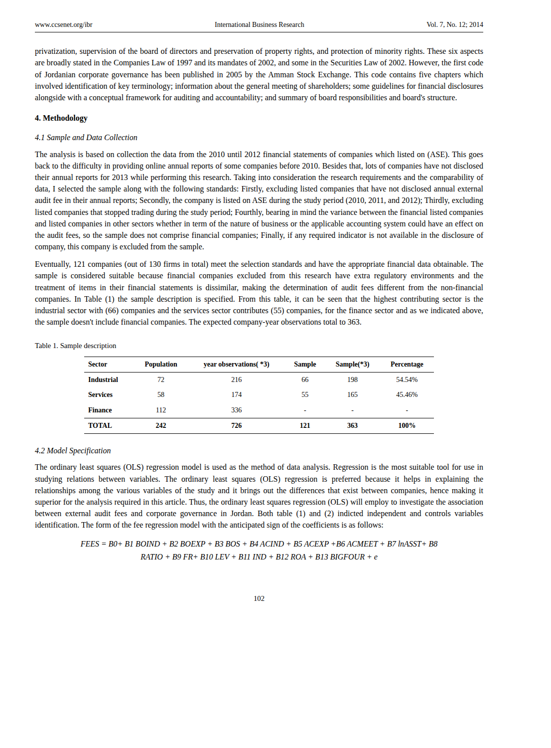www.ccsenet.org/ibr International Business Research Vol. 7, No. 12; 2014
privatization, supervision of the board of directors and preservation of property rights, and protection of minority rights. These six aspects are broadly stated in the Companies Law of 1997 and its mandates of 2002, and some in the Securities Law of 2002. However, the first code of Jordanian corporate governance has been published in 2005 by the Amman Stock Exchange. This code contains five chapters which involved identification of key terminology; information about the general meeting of shareholders; some guidelines for financial disclosures alongside with a conceptual framework for auditing and accountability; and summary of board responsibilities and board's structure.
4. Methodology
4.1 Sample and Data Collection
The analysis is based on collection the data from the 2010 until 2012 financial statements of companies which listed on (ASE). This goes back to the difficulty in providing online annual reports of some companies before 2010. Besides that, lots of companies have not disclosed their annual reports for 2013 while performing this research. Taking into consideration the research requirements and the comparability of data, I selected the sample along with the following standards: Firstly, excluding listed companies that have not disclosed annual external audit fee in their annual reports; Secondly, the company is listed on ASE during the study period (2010, 2011, and 2012); Thirdly, excluding listed companies that stopped trading during the study period; Fourthly, bearing in mind the variance between the financial listed companies and listed companies in other sectors whether in term of the nature of business or the applicable accounting system could have an effect on the audit fees, so the sample does not comprise financial companies; Finally, if any required indicator is not available in the disclosure of company, this company is excluded from the sample.
Eventually, 121 companies (out of 130 firms in total) meet the selection standards and have the appropriate financial data obtainable. The sample is considered suitable because financial companies excluded from this research have extra regulatory environments and the treatment of items in their financial statements is dissimilar, making the determination of audit fees different from the non-financial companies. In Table (1) the sample description is specified. From this table, it can be seen that the highest contributing sector is the industrial sector with (66) companies and the services sector contributes (55) companies, for the finance sector and as we indicated above, the sample doesn't include financial companies. The expected company-year observations total to 363.
Table 1. Sample description
| Sector | Population | year observations( *3) | Sample | Sample(*3) | Percentage |
| --- | --- | --- | --- | --- | --- |
| Industrial | 72 | 216 | 66 | 198 | 54.54% |
| Services | 58 | 174 | 55 | 165 | 45.46% |
| Finance | 112 | 336 | - | - | - |
| TOTAL | 242 | 726 | 121 | 363 | 100% |
4.2 Model Specification
The ordinary least squares (OLS) regression model is used as the method of data analysis. Regression is the most suitable tool for use in studying relations between variables. The ordinary least squares (OLS) regression is preferred because it helps in explaining the relationships among the various variables of the study and it brings out the differences that exist between companies, hence making it superior for the analysis required in this article. Thus, the ordinary least squares regression (OLS) will employ to investigate the association between external audit fees and corporate governance in Jordan. Both table (1) and (2) indicted independent and controls variables identification. The form of the fee regression model with the anticipated sign of the coefficients is as follows:
FEES = B0+ B1 BOIND + B2 BOEXP + B3 BOS + B4 ACIND + B5 ACEXP +B6 ACMEET + B7 lnASST+ B8
RATIO + B9 FR+ B10 LEV + B11 IND + B12 ROA + B13 BIGFOUR + e
102